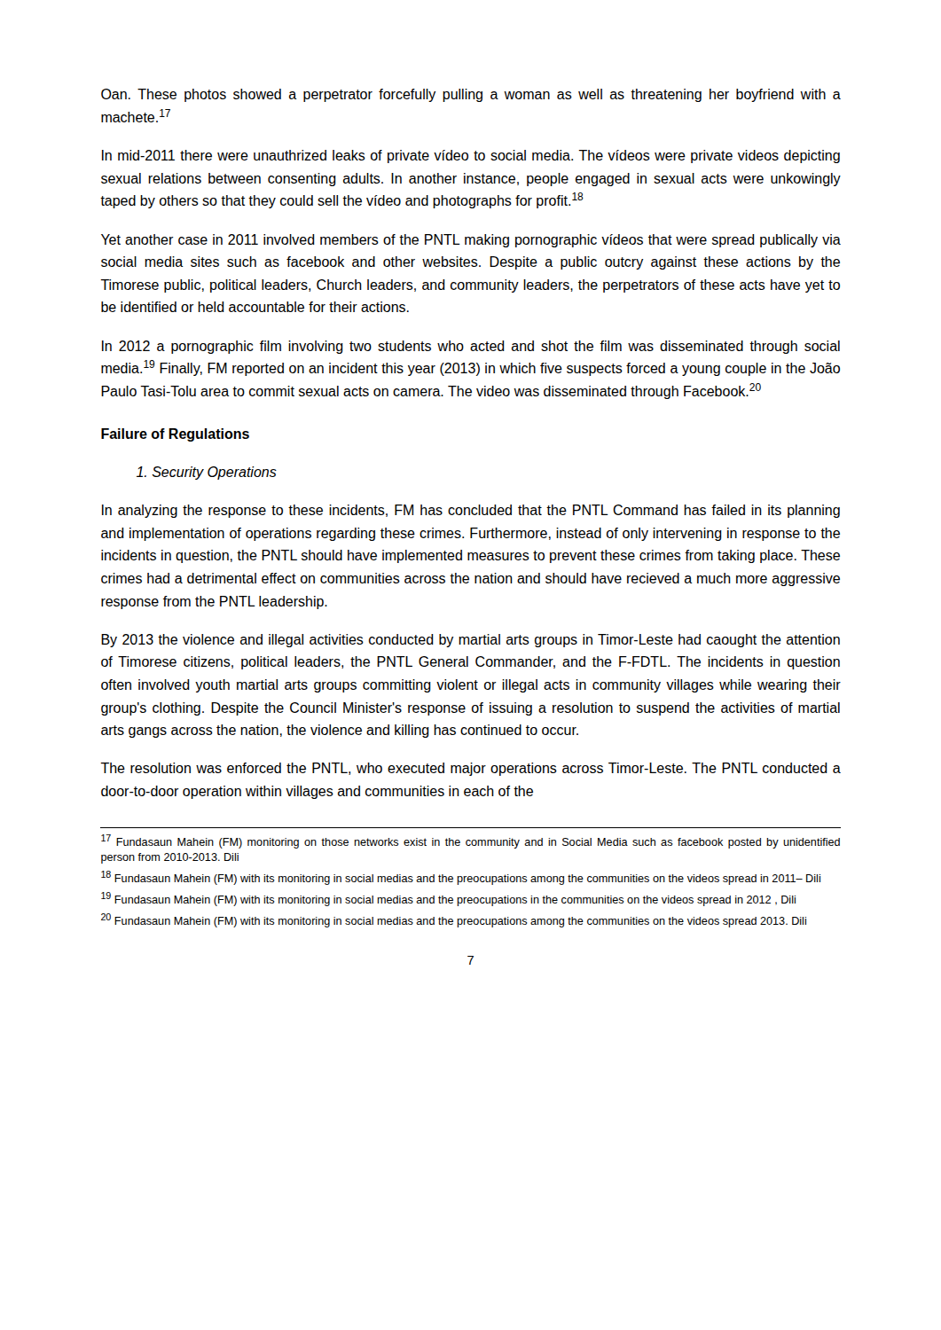Oan. These photos showed a perpetrator forcefully pulling a woman as well as threatening her boyfriend with a machete.17
In mid-2011 there were unauthrized leaks of private vídeo to social media. The vídeos were private videos depicting sexual relations between consenting adults. In another instance, people engaged in sexual acts were unkowingly taped by others so that they could sell the vídeo and photographs for profit.18
Yet another case in 2011 involved members of the PNTL making pornographic vídeos that were spread publically via social media sites such as facebook and other websites. Despite a public outcry against these actions by the Timorese public, political leaders, Church leaders, and community leaders, the perpetrators of these acts have yet to be identified or held accountable for their actions.
In 2012 a pornographic film involving two students who acted and shot the film was disseminated through social media.19 Finally, FM reported on an incident this year (2013) in which five suspects forced a young couple in the João Paulo Tasi-Tolu area to commit sexual acts on camera. The video was disseminated through Facebook.20
Failure of Regulations
1. Security Operations
In analyzing the response to these incidents, FM has concluded that the PNTL Command has failed in its planning and implementation of operations regarding these crimes. Furthermore, instead of only intervening in response to the incidents in question, the PNTL should have implemented measures to prevent these crimes from taking place. These crimes had a detrimental effect on communities across the nation and should have recieved a much more aggressive response from the PNTL leadership.
By 2013 the violence and illegal activities conducted by martial arts groups in Timor-Leste had caought the attention of Timorese citizens, political leaders, the PNTL General Commander, and the F-FDTL. The incidents in question often involved youth martial arts groups committing violent or illegal acts in community villages while wearing their group's clothing. Despite the Council Minister's response of issuing a resolution to suspend the activities of martial arts gangs across the nation, the violence and killing has continued to occur.
The resolution was enforced the PNTL, who executed major operations across Timor-Leste. The PNTL conducted a door-to-door operation within villages and communities in each of the
17 Fundasaun Mahein (FM) monitoring on those networks exist in the community and in Social Media such as facebook posted by unidentified person from 2010-2013. Dili
18 Fundasaun Mahein (FM) with its monitoring in social medias and the preocupations among the communities on the videos spread in 2011– Dili
19 Fundasaun Mahein (FM) with its monitoring in social medias and the preocupations in the communities on the videos spread in 2012 , Dili
20 Fundasaun Mahein (FM) with its monitoring in social medias and the preocupations among the communities on the videos spread 2013. Dili
7